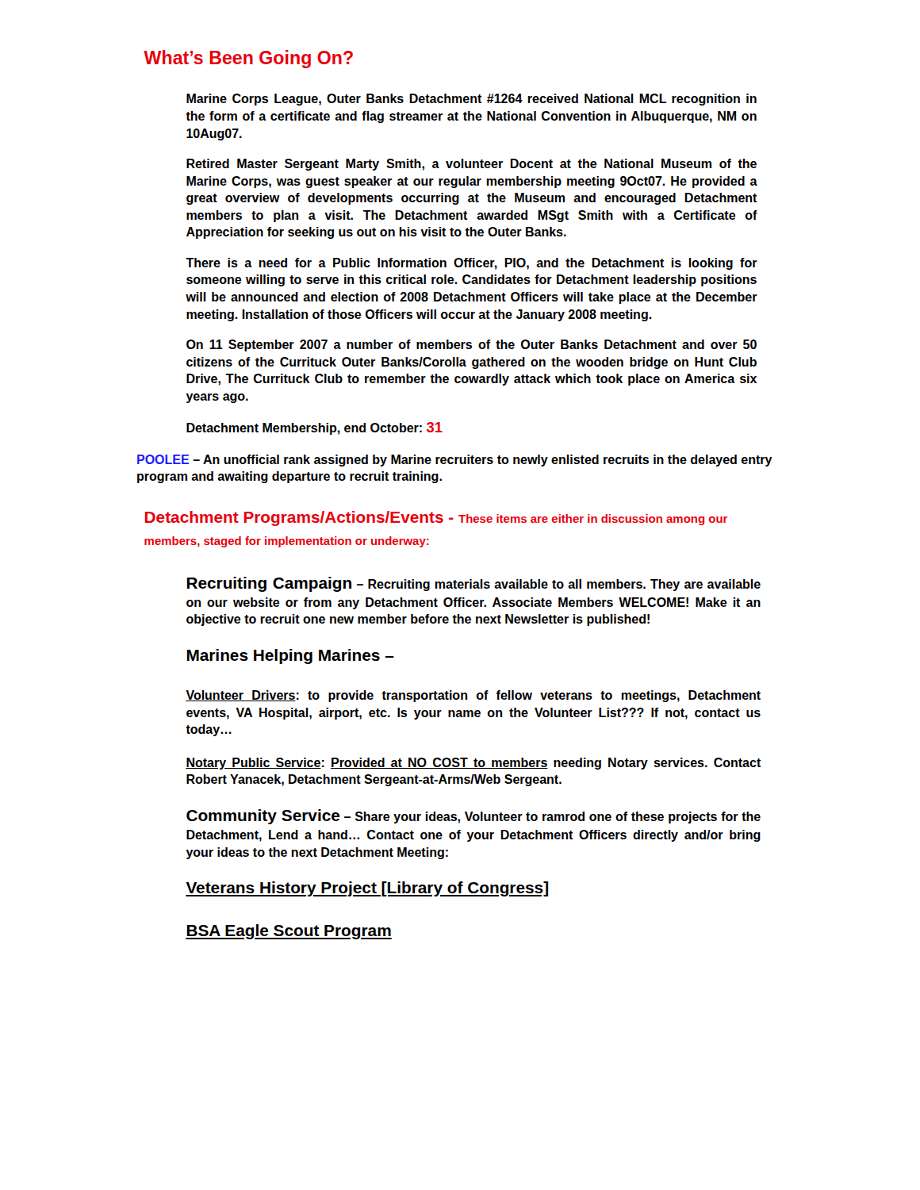What’s Been Going On?
Marine Corps League, Outer Banks Detachment #1264 received National MCL recognition in the form of a certificate and flag streamer at the National Convention in Albuquerque, NM on 10Aug07.
Retired Master Sergeant Marty Smith, a volunteer Docent at the National Museum of the Marine Corps, was guest speaker at our regular membership meeting 9Oct07. He provided a great overview of developments occurring at the Museum and encouraged Detachment members to plan a visit. The Detachment awarded MSgt Smith with a Certificate of Appreciation for seeking us out on his visit to the Outer Banks.
There is a need for a Public Information Officer, PIO, and the Detachment is looking for someone willing to serve in this critical role. Candidates for Detachment leadership positions will be announced and election of 2008 Detachment Officers will take place at the December meeting. Installation of those Officers will occur at the January 2008 meeting.
On 11 September 2007 a number of members of the Outer Banks Detachment and over 50 citizens of the Currituck Outer Banks/Corolla gathered on the wooden bridge on Hunt Club Drive, The Currituck Club to remember the cowardly attack which took place on America six years ago.
Detachment Membership, end October: 31
POOLEE – An unofficial rank assigned by Marine recruiters to newly enlisted recruits in the delayed entry program and awaiting departure to recruit training.
Detachment Programs/Actions/Events - These items are either in discussion among our members, staged for implementation or underway:
Recruiting Campaign – Recruiting materials available to all members. They are available on our website or from any Detachment Officer. Associate Members WELCOME! Make it an objective to recruit one new member before the next Newsletter is published!
Marines Helping Marines –
Volunteer Drivers: to provide transportation of fellow veterans to meetings, Detachment events, VA Hospital, airport, etc. Is your name on the Volunteer List??? If not, contact us today…
Notary Public Service: Provided at NO COST to members needing Notary services. Contact Robert Yanacek, Detachment Sergeant-at-Arms/Web Sergeant.
Community Service – Share your ideas, Volunteer to ramrod one of these projects for the Detachment, Lend a hand… Contact one of your Detachment Officers directly and/or bring your ideas to the next Detachment Meeting:
Veterans History Project [Library of Congress]
BSA Eagle Scout Program